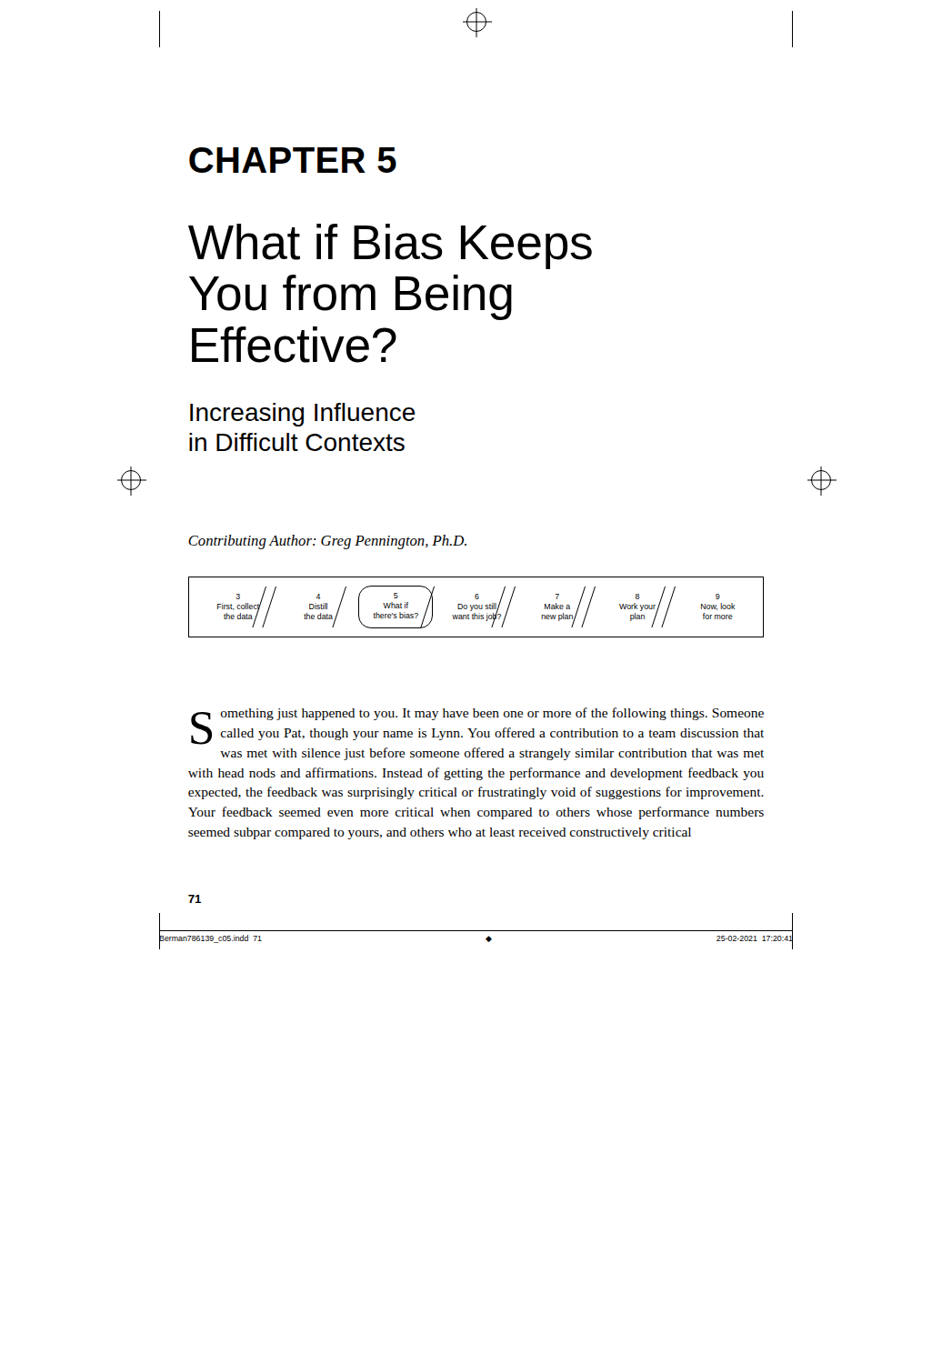CHAPTER 5
What if Bias Keeps
You from Being
Effective?
Increasing Influence
in Difficult Contexts
Contributing Author: Greg Pennington, Ph.D.
3 First, collect
the data
4 Distill
the data
5 What if
there's bias?
6 Do you still
want this job?
7 Make a
new plan
8 Work your
plan
9 Now, look
for more
Something just happened to you. It may have been one or more of the following things. Someone called you Pat, though your name is Lynn. You offered a contribution to a team discussion that was met with silence just before someone offered a strangely similar contribution that was met with head nods and affirmations. Instead of getting the performance and development feedback you expected, the feedback was surprisingly critical or frustratingly void of suggestions for improvement. Your feedback seemed even more critical when compared to others whose performance numbers seemed subpar compared to yours, and others who at least received constructively critical
71
Berman786139_c05.indd 71 ◆ 25-02-2021 17:20:41